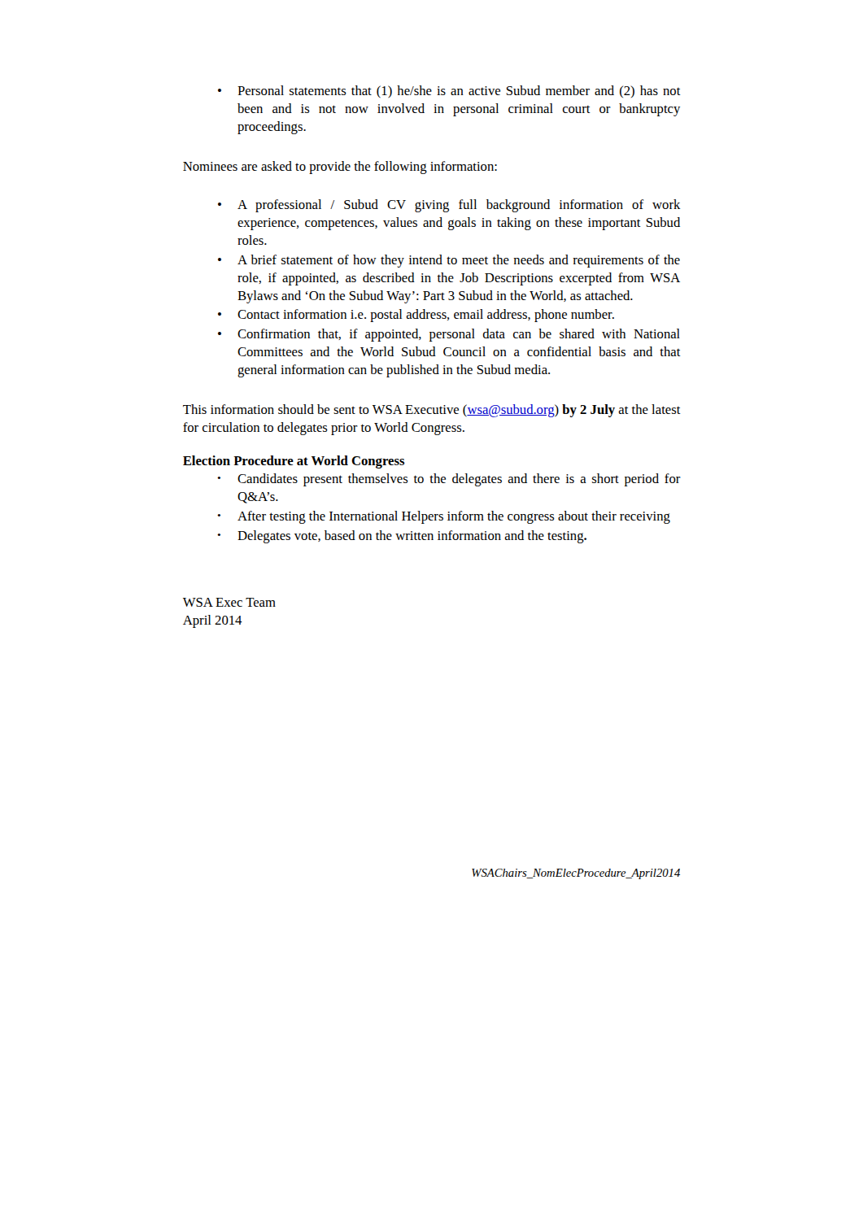Personal statements that (1) he/she is an active Subud member and (2) has not been and is not now involved in personal criminal court or bankruptcy proceedings.
Nominees are asked to provide the following information:
A professional / Subud CV giving full background information of work experience, competences, values and goals in taking on these important Subud roles.
A brief statement of how they intend to meet the needs and requirements of the role, if appointed, as described in the Job Descriptions excerpted from WSA Bylaws and ‘On the Subud Way’: Part 3 Subud in the World, as attached.
Contact information i.e. postal address, email address, phone number.
Confirmation that, if appointed, personal data can be shared with National Committees and the World Subud Council on a confidential basis and that general information can be published in the Subud media.
This information should be sent to WSA Executive (wsa@subud.org) by 2 July at the latest for circulation to delegates prior to World Congress.
Election Procedure at World Congress
Candidates present themselves to the delegates and there is a short period for Q&A’s.
After testing the International Helpers inform the congress about their receiving
Delegates vote, based on the written information and the testing.
WSA Exec Team
April 2014
WSAChairs_NomElecProcedure_April2014